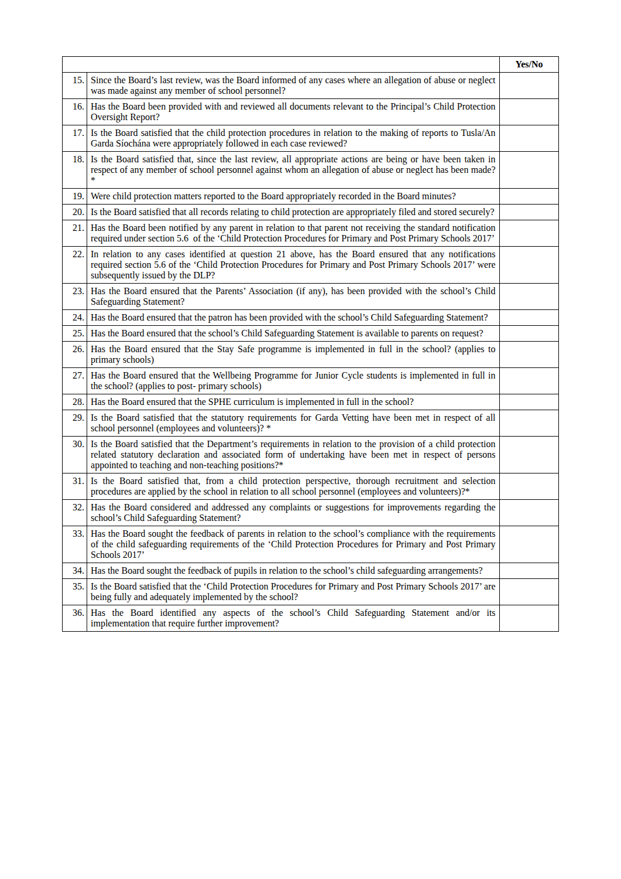| | Yes/No |
| --- | --- |
| 15. | Since the Board’s last review, was the Board informed of any cases where an allegation of abuse or neglect was made against any member of school personnel? | |
| 16. | Has the Board been provided with and reviewed all documents relevant to the Principal’s Child Protection Oversight Report? | |
| 17. | Is the Board satisfied that the child protection procedures in relation to the making of reports to Tusla/An Garda Síochána were appropriately followed in each case reviewed? | |
| 18. | Is the Board satisfied that, since the last review, all appropriate actions are being or have been taken in respect of any member of school personnel against whom an allegation of abuse or neglect has been made?* | |
| 19. | Were child protection matters reported to the Board appropriately recorded in the Board minutes? | |
| 20. | Is the Board satisfied that all records relating to child protection are appropriately filed and stored securely? | |
| 21. | Has the Board been notified by any parent in relation to that parent not receiving the standard notification required under section 5.6 of the ‘Child Protection Procedures for Primary and Post Primary Schools 2017’ | |
| 22. | In relation to any cases identified at question 21 above, has the Board ensured that any notifications required section 5.6 of the ‘Child Protection Procedures for Primary and Post Primary Schools 2017’ were subsequently issued by the DLP? | |
| 23. | Has the Board ensured that the Parents’ Association (if any), has been provided with the school’s Child Safeguarding Statement? | |
| 24. | Has the Board ensured that the patron has been provided with the school’s Child Safeguarding Statement? | |
| 25. | Has the Board ensured that the school’s Child Safeguarding Statement is available to parents on request? | |
| 26. | Has the Board ensured that the Stay Safe programme is implemented in full in the school? (applies to primary schools) | |
| 27. | Has the Board ensured that the Wellbeing Programme for Junior Cycle students is implemented in full in the school? (applies to post- primary schools) | |
| 28. | Has the Board ensured that the SPHE curriculum is implemented in full in the school? | |
| 29. | Is the Board satisfied that the statutory requirements for Garda Vetting have been met in respect of all school personnel (employees and volunteers)? * | |
| 30. | Is the Board satisfied that the Department’s requirements in relation to the provision of a child protection related statutory declaration and associated form of undertaking have been met in respect of persons appointed to teaching and non-teaching positions?* | |
| 31. | Is the Board satisfied that, from a child protection perspective, thorough recruitment and selection procedures are applied by the school in relation to all school personnel (employees and volunteers)?* | |
| 32. | Has the Board considered and addressed any complaints or suggestions for improvements regarding the school’s Child Safeguarding Statement? | |
| 33. | Has the Board sought the feedback of parents in relation to the school’s compliance with the requirements of the child safeguarding requirements of the ‘Child Protection Procedures for Primary and Post Primary Schools 2017’ | |
| 34. | Has the Board sought the feedback of pupils in relation to the school’s child safeguarding arrangements? | |
| 35. | Is the Board satisfied that the ‘Child Protection Procedures for Primary and Post Primary Schools 2017’ are being fully and adequately implemented by the school? | |
| 36. | Has the Board identified any aspects of the school’s Child Safeguarding Statement and/or its implementation that require further improvement? | |